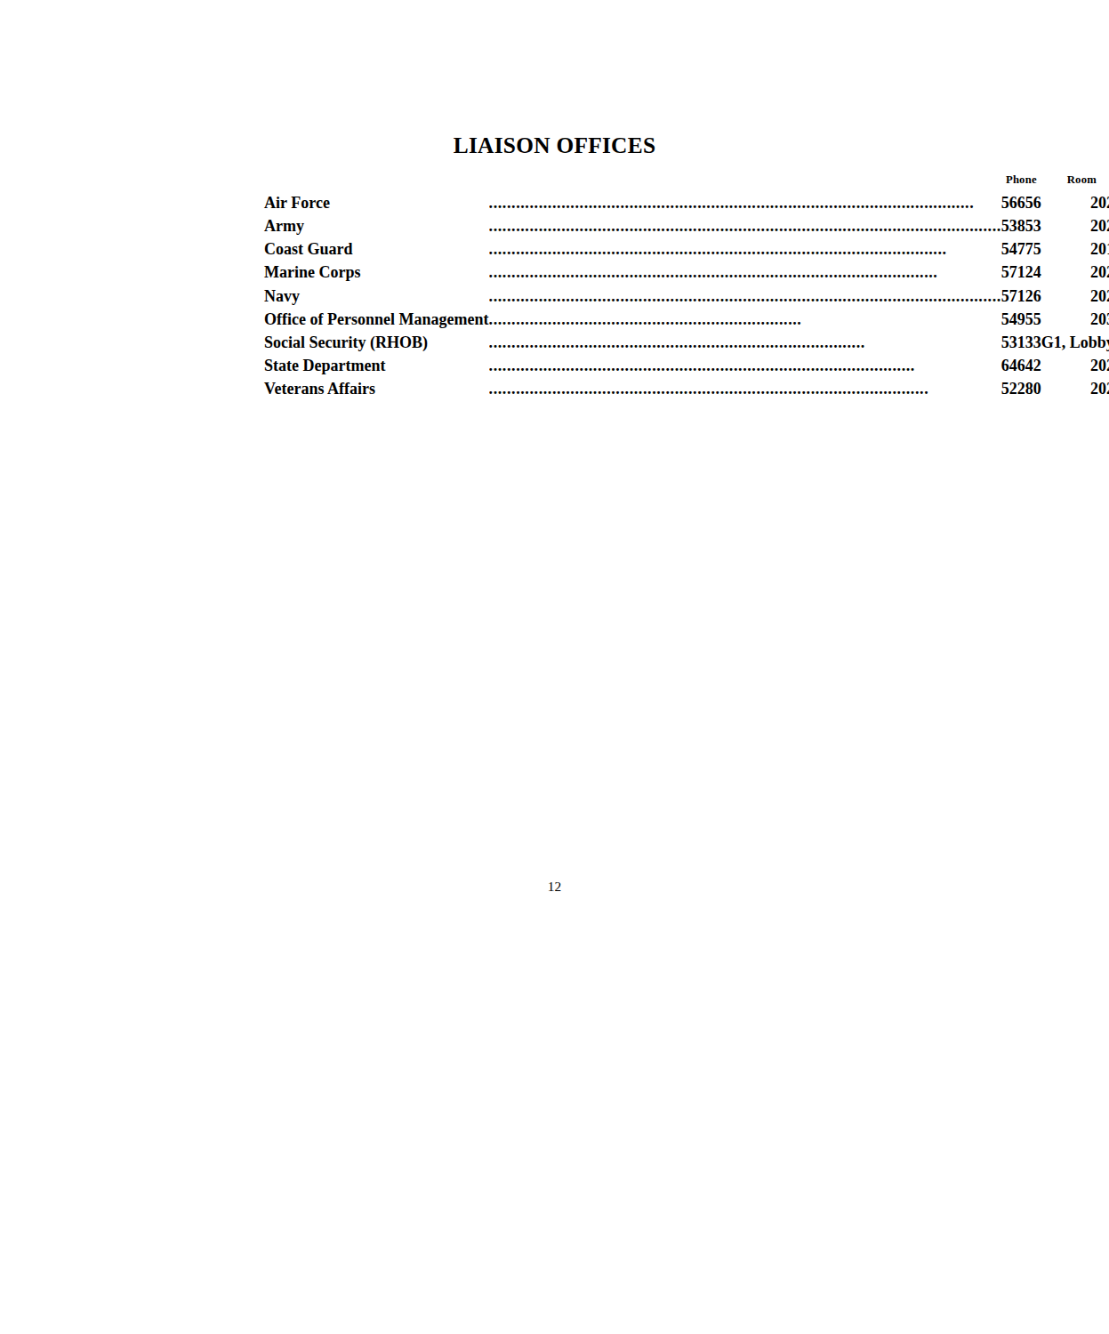LIAISON OFFICES
| | | Phone | Room |
| --- | --- | --- | --- |
| Air Force | ........................................................................................................... | 56656 | 2021 |
| Army | ................................................................................................................. | 53853 | 2024 |
| Coast Guard | ..................................................................................................... | 54775 | 2019 |
| Marine Corps | ................................................................................................... | 57124 | 2022 |
| Navy | ................................................................................................................. | 57126 | 2022 |
| Office of Personnel Management | ..................................................................... | 54955 | 2030 |
| Social Security (RHOB) | ................................................................................... | 53133 | G1, Lobby3 |
| State Department | .............................................................................................. | 64642 | 2028 |
| Veterans Affairs | ................................................................................................. | 52280 | 2026 |
12